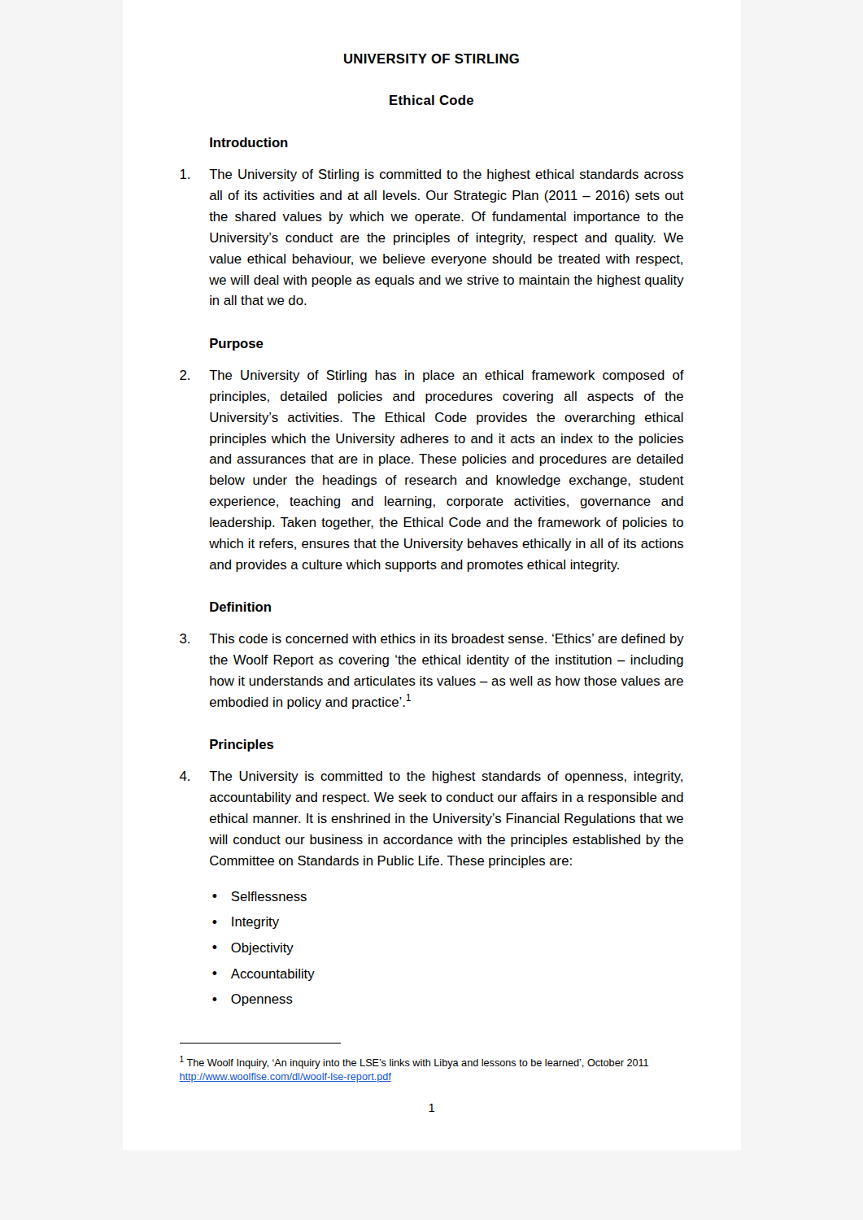UNIVERSITY OF STIRLING Ethical Code
Introduction
1. The University of Stirling is committed to the highest ethical standards across all of its activities and at all levels. Our Strategic Plan (2011 – 2016) sets out the shared values by which we operate. Of fundamental importance to the University’s conduct are the principles of integrity, respect and quality. We value ethical behaviour, we believe everyone should be treated with respect, we will deal with people as equals and we strive to maintain the highest quality in all that we do.
Purpose
2. The University of Stirling has in place an ethical framework composed of principles, detailed policies and procedures covering all aspects of the University’s activities. The Ethical Code provides the overarching ethical principles which the University adheres to and it acts an index to the policies and assurances that are in place. These policies and procedures are detailed below under the headings of research and knowledge exchange, student experience, teaching and learning, corporate activities, governance and leadership. Taken together, the Ethical Code and the framework of policies to which it refers, ensures that the University behaves ethically in all of its actions and provides a culture which supports and promotes ethical integrity.
Definition
3. This code is concerned with ethics in its broadest sense. ‘Ethics’ are defined by the Woolf Report as covering ‘the ethical identity of the institution – including how it understands and articulates its values – as well as how those values are embodied in policy and practice’.1
Principles
4. The University is committed to the highest standards of openness, integrity, accountability and respect. We seek to conduct our affairs in a responsible and ethical manner. It is enshrined in the University’s Financial Regulations that we will conduct our business in accordance with the principles established by the Committee on Standards in Public Life. These principles are:
Selflessness
Integrity
Objectivity
Accountability
Openness
1 The Woolf Inquiry, ‘An inquiry into the LSE’s links with Libya and lessons to be learned’, October 2011
http://www.woolflse.com/dl/woolf-lse-report.pdf
1